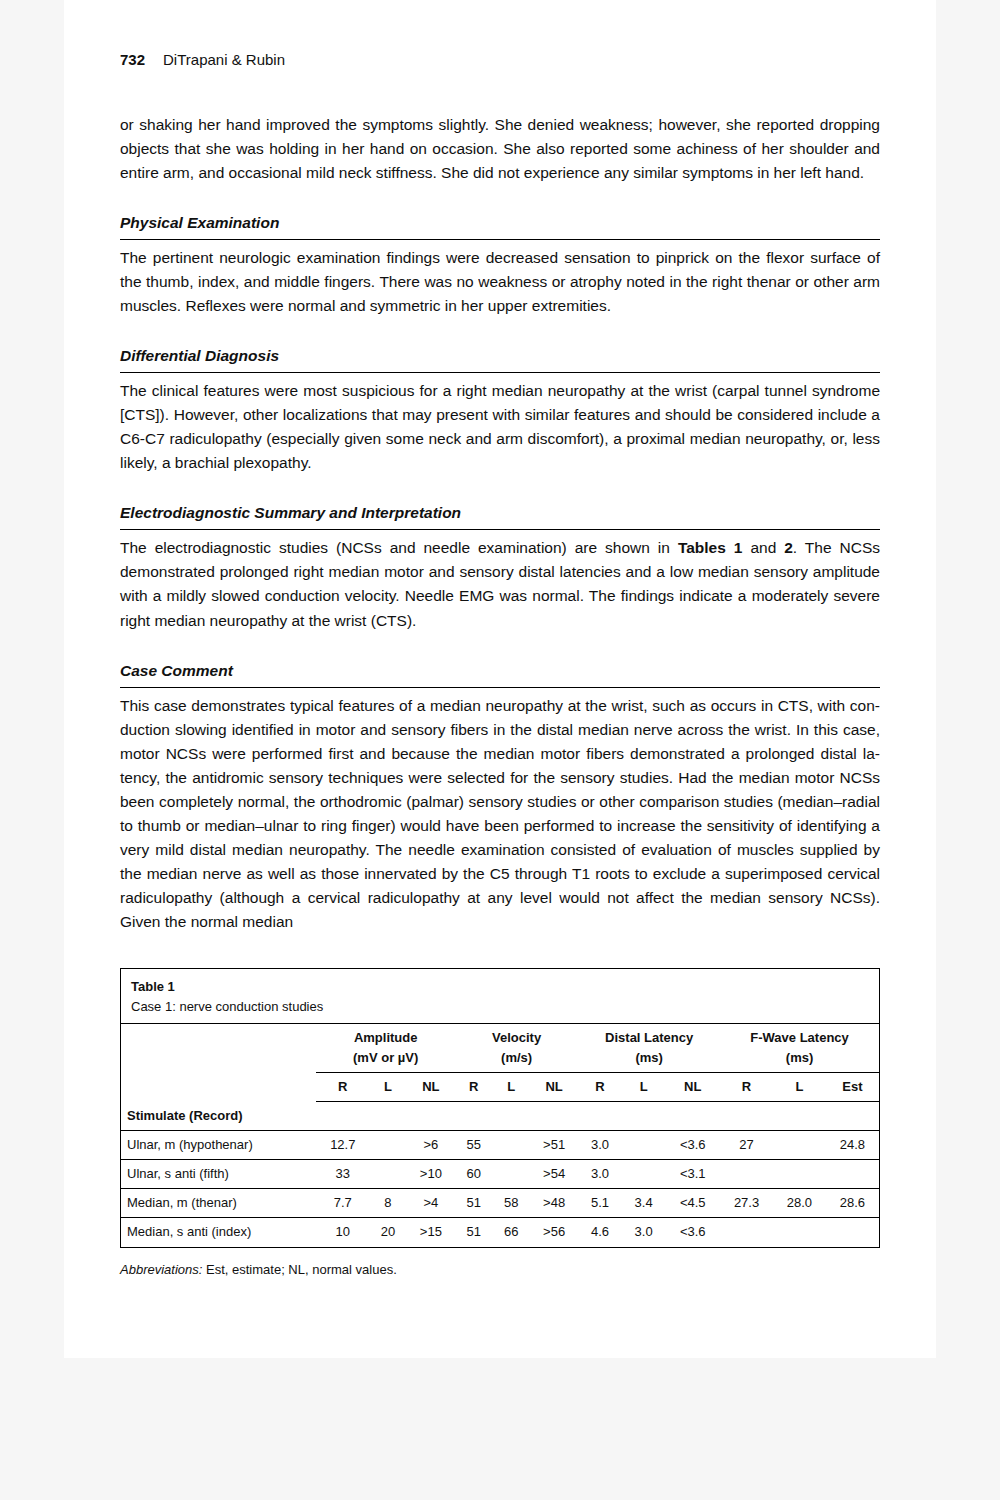732 DiTrapani & Rubin
or shaking her hand improved the symptoms slightly. She denied weakness; however, she reported dropping objects that she was holding in her hand on occasion. She also reported some achiness of her shoulder and entire arm, and occasional mild neck stiffness. She did not experience any similar symptoms in her left hand.
Physical Examination
The pertinent neurologic examination findings were decreased sensation to pinprick on the flexor surface of the thumb, index, and middle fingers. There was no weakness or atrophy noted in the right thenar or other arm muscles. Reflexes were normal and symmetric in her upper extremities.
Differential Diagnosis
The clinical features were most suspicious for a right median neuropathy at the wrist (carpal tunnel syndrome [CTS]). However, other localizations that may present with similar features and should be considered include a C6-C7 radiculopathy (especially given some neck and arm discomfort), a proximal median neuropathy, or, less likely, a brachial plexopathy.
Electrodiagnostic Summary and Interpretation
The electrodiagnostic studies (NCSs and needle examination) are shown in Tables 1 and 2. The NCSs demonstrated prolonged right median motor and sensory distal latencies and a low median sensory amplitude with a mildly slowed conduction velocity. Needle EMG was normal. The findings indicate a moderately severe right median neuropathy at the wrist (CTS).
Case Comment
This case demonstrates typical features of a median neuropathy at the wrist, such as occurs in CTS, with conduction slowing identified in motor and sensory fibers in the distal median nerve across the wrist. In this case, motor NCSs were performed first and because the median motor fibers demonstrated a prolonged distal latency, the antidromic sensory techniques were selected for the sensory studies. Had the median motor NCSs been completely normal, the orthodromic (palmar) sensory studies or other comparison studies (median–radial to thumb or median–ulnar to ring finger) would have been performed to increase the sensitivity of identifying a very mild distal median neuropathy. The needle examination consisted of evaluation of muscles supplied by the median nerve as well as those innervated by the C5 through T1 roots to exclude a superimposed cervical radiculopathy (although a cervical radiculopathy at any level would not affect the median sensory NCSs). Given the normal median
Table 1 Case 1: nerve conduction studies
| | Amplitude (mV or µV) | Velocity (m/s) | Distal Latency (ms) | F-Wave Latency (ms) |
| --- | --- | --- | --- | --- |
| R | L | NL | R | L | NL | R | L | NL | R | L | Est |
| Stimulate (Record) | |
| Ulnar, m (hypothenar) | 12.7 | | >6 | 55 | | >51 | 3.0 | | <3.6 | 27 | | 24.8 |
| Ulnar, s anti (fifth) | 33 | | >10 | 60 | | >54 | 3.0 | | <3.1 | | | |
| Median, m (thenar) | 7.7 | 8 | >4 | 51 | 58 | >48 | 5.1 | 3.4 | <4.5 | 27.3 | 28.0 | 28.6 |
| Median, s anti (index) | 10 | 20 | >15 | 51 | 66 | >56 | 4.6 | 3.0 | <3.6 | | | |
Abbreviations: Est, estimate; NL, normal values.